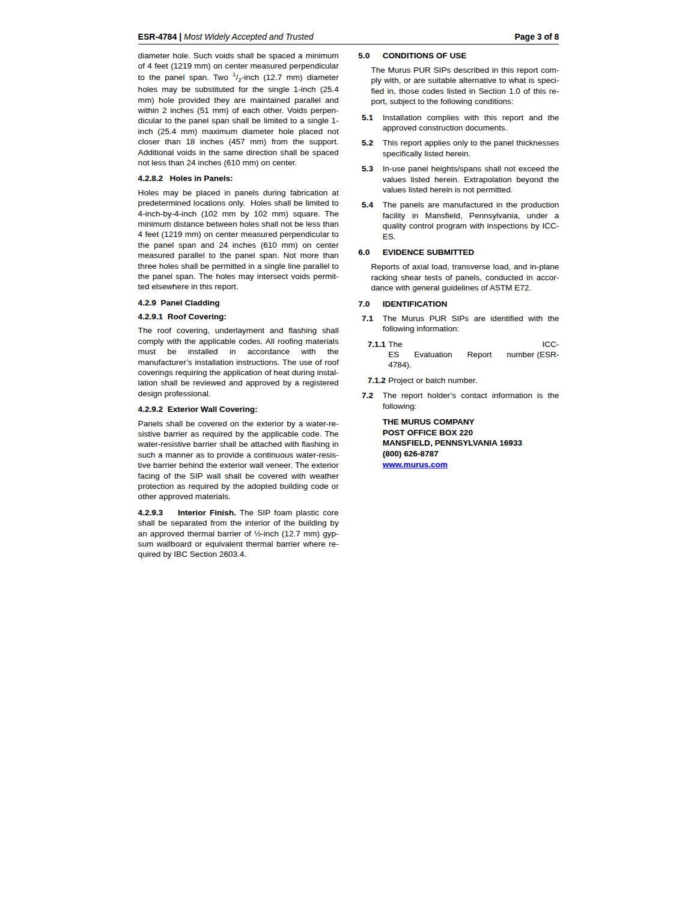ESR-4784|Most Widely Accepted and Trusted
Page 3 of 8
diameter hole. Such voids shall be spaced a minimum of 4 feet (1219 mm) on center measured perpendicular to the panel span. Two 1/2-inch (12.7 mm) diameter holes may be substituted for the single 1-inch (25.4 mm) hole provided they are maintained parallel and within 2 inches (51 mm) of each other. Voids perpendicular to the panel span shall be limited to a single 1-inch (25.4 mm) maximum diameter hole placed not closer than 18 inches (457 mm) from the support. Additional voids in the same direction shall be spaced not less than 24 inches (610 mm) on center.
4.2.8.2 Holes in Panels:
Holes may be placed in panels during fabrication at predetermined locations only. Holes shall be limited to 4-inch-by-4-inch (102 mm by 102 mm) square. The minimum distance between holes shall not be less than 4 feet (1219 mm) on center measured perpendicular to the panel span and 24 inches (610 mm) on center measured parallel to the panel span. Not more than three holes shall be permitted in a single line parallel to the panel span. The holes may intersect voids permitted elsewhere in this report.
4.2.9 Panel Cladding
4.2.9.1 Roof Covering:
The roof covering, underlayment and flashing shall comply with the applicable codes. All roofing materials must be installed in accordance with the manufacturer’s installation instructions. The use of roof coverings requiring the application of heat during installation shall be reviewed and approved by a registered design professional.
4.2.9.2 Exterior Wall Covering:
Panels shall be covered on the exterior by a water-resistive barrier as required by the applicable code. The water-resistive barrier shall be attached with flashing in such a manner as to provide a continuous water-resistive barrier behind the exterior wall veneer. The exterior facing of the SIP wall shall be covered with weather protection as required by the adopted building code or other approved materials.
4.2.9.3 Interior Finish. The SIP foam plastic core shall be separated from the interior of the building by an approved thermal barrier of ½-inch (12.7 mm) gypsum wallboard or equivalent thermal barrier where required by IBC Section 2603.4.
5.0
CONDITIONS OF USE
The Murus PUR SIPs described in this report comply with, or are suitable alternative to what is specified in, those codes listed in Section 1.0 of this report, subject to the following conditions:
5.1
Installation complies with this report and the approved construction documents.
5.2
This report applies only to the panel thicknesses specifically listed herein.
5.3
In-use panel heights/spans shall not exceed the values listed herein. Extrapolation beyond the values listed herein is not permitted.
5.4
The panels are manufactured in the production facility in Mansfield, Pennsylvania, under a quality control program with inspections by ICC-ES.
6.0
EVIDENCE SUBMITTED
Reports of axial load, transverse load, and in-plane racking shear tests of panels, conducted in accordance with general guidelines of ASTM E72.
7.0
IDENTIFICATION
7.1
The Murus PUR SIPs are identified with the following information:
7.1.1
The ICC-ES Evaluation Report number (ESR-4784).
7.1.2
Project or batch number.
7.2
The report holder’s contact information is the following:
THE MURUS COMPANY
POST OFFICE BOX 220
MANSFIELD, PENNSYLVANIA 16933
(800) 626-8787
www.murus.com